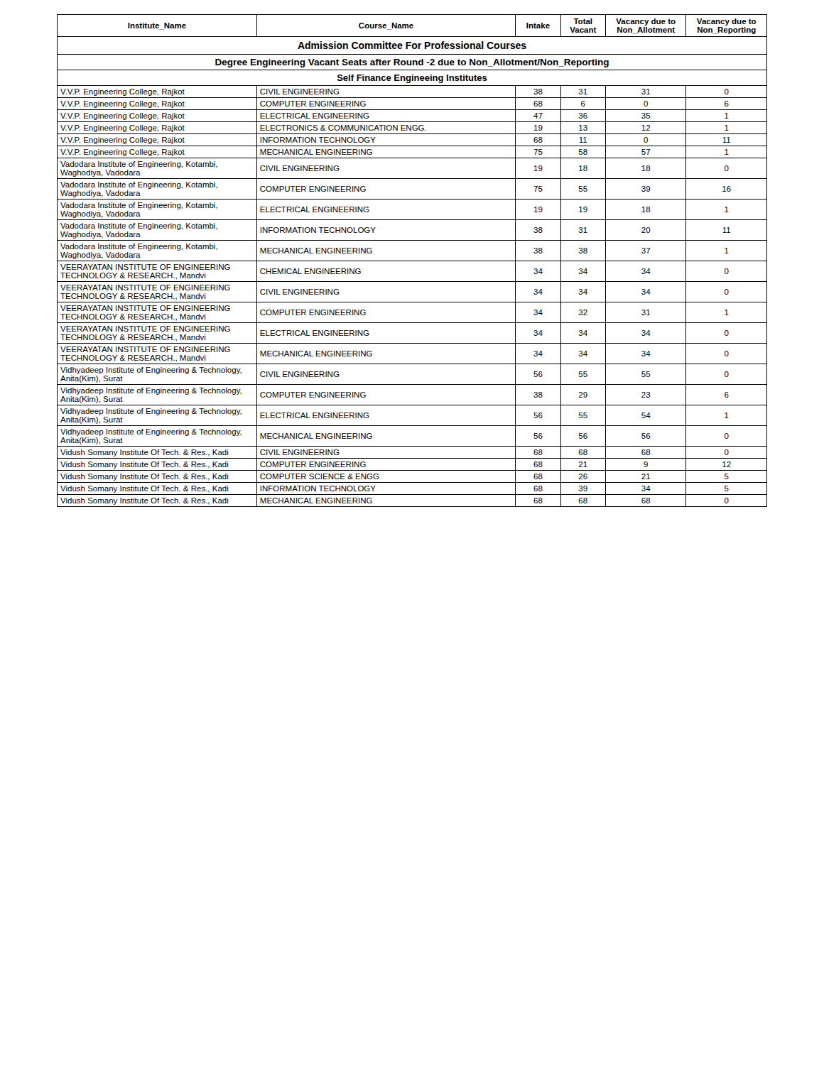| Admission Committee For Professional Courses |
| Degree Engineering Vacant Seats after Round -2 due to Non_Allotment/Non_Reporting |
| Self Finance Engineeing Institutes |
| Institute_Name | Course_Name | Intake | Total Vacant | Vacancy due to Non_Allotment | Vacancy due to Non_Reporting |
| V.V.P. Engineering College, Rajkot | CIVIL ENGINEERING | 38 | 31 | 31 | 0 |
| V.V.P. Engineering College, Rajkot | COMPUTER ENGINEERING | 68 | 6 | 0 | 6 |
| V.V.P. Engineering College, Rajkot | ELECTRICAL ENGINEERING | 47 | 36 | 35 | 1 |
| V.V.P. Engineering College, Rajkot | ELECTRONICS & COMMUNICATION ENGG. | 19 | 13 | 12 | 1 |
| V.V.P. Engineering College, Rajkot | INFORMATION TECHNOLOGY | 68 | 11 | 0 | 11 |
| V.V.P. Engineering College, Rajkot | MECHANICAL ENGINEERING | 75 | 58 | 57 | 1 |
| Vadodara Institute of Engineering, Kotambi, Waghodiya, Vadodara | CIVIL ENGINEERING | 19 | 18 | 18 | 0 |
| Vadodara Institute of Engineering, Kotambi, Waghodiya, Vadodara | COMPUTER ENGINEERING | 75 | 55 | 39 | 16 |
| Vadodara Institute of Engineering, Kotambi, Waghodiya, Vadodara | ELECTRICAL ENGINEERING | 19 | 19 | 18 | 1 |
| Vadodara Institute of Engineering, Kotambi, Waghodiya, Vadodara | INFORMATION TECHNOLOGY | 38 | 31 | 20 | 11 |
| Vadodara Institute of Engineering, Kotambi, Waghodiya, Vadodara | MECHANICAL ENGINEERING | 38 | 38 | 37 | 1 |
| VEERAYATAN INSTITUTE OF ENGINEERING TECHNOLOGY & RESEARCH., Mandvi | CHEMICAL ENGINEERING | 34 | 34 | 34 | 0 |
| VEERAYATAN INSTITUTE OF ENGINEERING TECHNOLOGY & RESEARCH., Mandvi | CIVIL ENGINEERING | 34 | 34 | 34 | 0 |
| VEERAYATAN INSTITUTE OF ENGINEERING TECHNOLOGY & RESEARCH., Mandvi | COMPUTER ENGINEERING | 34 | 32 | 31 | 1 |
| VEERAYATAN INSTITUTE OF ENGINEERING TECHNOLOGY & RESEARCH., Mandvi | ELECTRICAL ENGINEERING | 34 | 34 | 34 | 0 |
| VEERAYATAN INSTITUTE OF ENGINEERING TECHNOLOGY & RESEARCH., Mandvi | MECHANICAL ENGINEERING | 34 | 34 | 34 | 0 |
| Vidhyadeep Institute of Engineering & Technology, Anita(Kim), Surat | CIVIL ENGINEERING | 56 | 55 | 55 | 0 |
| Vidhyadeep Institute of Engineering & Technology, Anita(Kim), Surat | COMPUTER ENGINEERING | 38 | 29 | 23 | 6 |
| Vidhyadeep Institute of Engineering & Technology, Anita(Kim), Surat | ELECTRICAL ENGINEERING | 56 | 55 | 54 | 1 |
| Vidhyadeep Institute of Engineering & Technology, Anita(Kim), Surat | MECHANICAL ENGINEERING | 56 | 56 | 56 | 0 |
| Vidush Somany Institute Of Tech. & Res., Kadi | CIVIL ENGINEERING | 68 | 68 | 68 | 0 |
| Vidush Somany Institute Of Tech. & Res., Kadi | COMPUTER ENGINEERING | 68 | 21 | 9 | 12 |
| Vidush Somany Institute Of Tech. & Res., Kadi | COMPUTER SCIENCE & ENGG | 68 | 26 | 21 | 5 |
| Vidush Somany Institute Of Tech. & Res., Kadi | INFORMATION TECHNOLOGY | 68 | 39 | 34 | 5 |
| Vidush Somany Institute Of Tech. & Res., Kadi | MECHANICAL ENGINEERING | 68 | 68 | 68 | 0 |